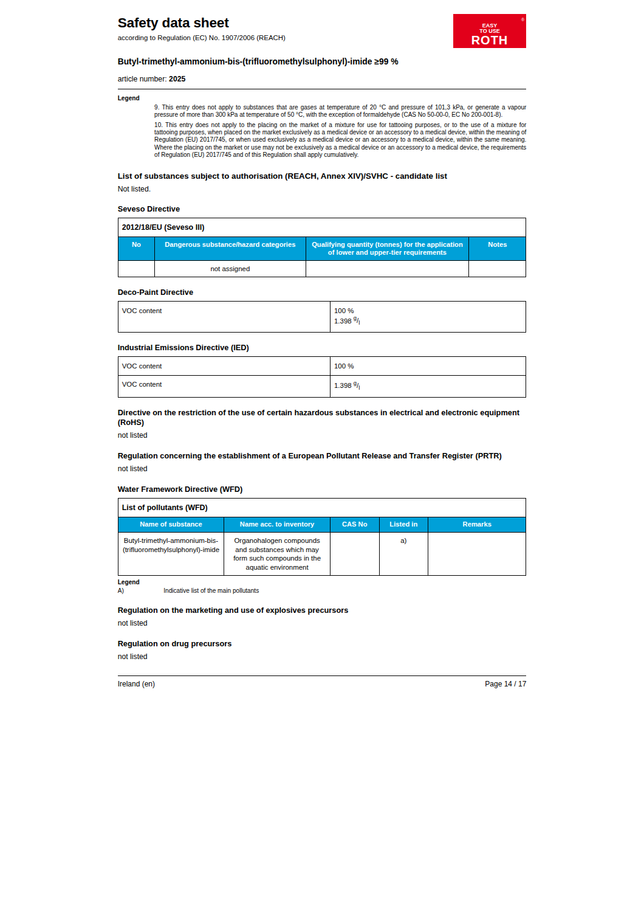EASY TO USE ROTH ®
Safety data sheet
according to Regulation (EC) No. 1907/2006 (REACH)
Butyl-trimethyl-ammonium-bis-(trifluoromethylsulphonyl)-imide ≥99 %
article number: 2025
Legend
9. This entry does not apply to substances that are gases at temperature of 20 °C and pressure of 101,3 kPa, or generate a vapour pressure of more than 300 kPa at temperature of 50 °C, with the exception of formaldehyde (CAS No 50-00-0, EC No 200-001-8).
10. This entry does not apply to the placing on the market of a mixture for use for tattooing purposes, or to the use of a mixture for tattooing purposes, when placed on the market exclusively as a medical device or an accessory to a medical device, within the meaning of Regulation (EU) 2017/745, or when used exclusively as a medical device or an accessory to a medical device, within the same meaning. Where the placing on the market or use may not be exclusively as a medical device or an accessory to a medical device, the requirements of Regulation (EU) 2017/745 and of this Regulation shall apply cumulatively.
List of substances subject to authorisation (REACH, Annex XIV)/SVHC - candidate list
Not listed.
Seveso Directive
| 2012/18/EU (Seveso III) |
| No | Dangerous substance/hazard categories | Qualifying quantity (tonnes) for the application of lower and upper-tier requirements | Notes |
| | not assigned | | |
Deco-Paint Directive
| VOC content | 100 % 1.398 g / l |
Industrial Emissions Directive (IED)
| VOC content | 100 % |
| VOC content | 1.398 g / l |
Directive on the restriction of the use of certain hazardous substances in electrical and electronic equipment (RoHS)
not listed
Regulation concerning the establishment of a European Pollutant Release and Transfer Register (PRTR)
not listed
Water Framework Directive (WFD)
| List of pollutants (WFD) |
| Name of substance | Name acc. to inventory | CAS No | Listed in | Remarks |
| Butyl-trimethyl-ammonium-bis-(trifluoromethylsulphonyl)-imide | Organohalogen compounds and substances which may form such compounds in the aquatic environment | | a) | |
Legend
A)
Indicative list of the main pollutants
Regulation on the marketing and use of explosives precursors
not listed
Regulation on drug precursors
not listed
Ireland (en)
Page 14 / 17